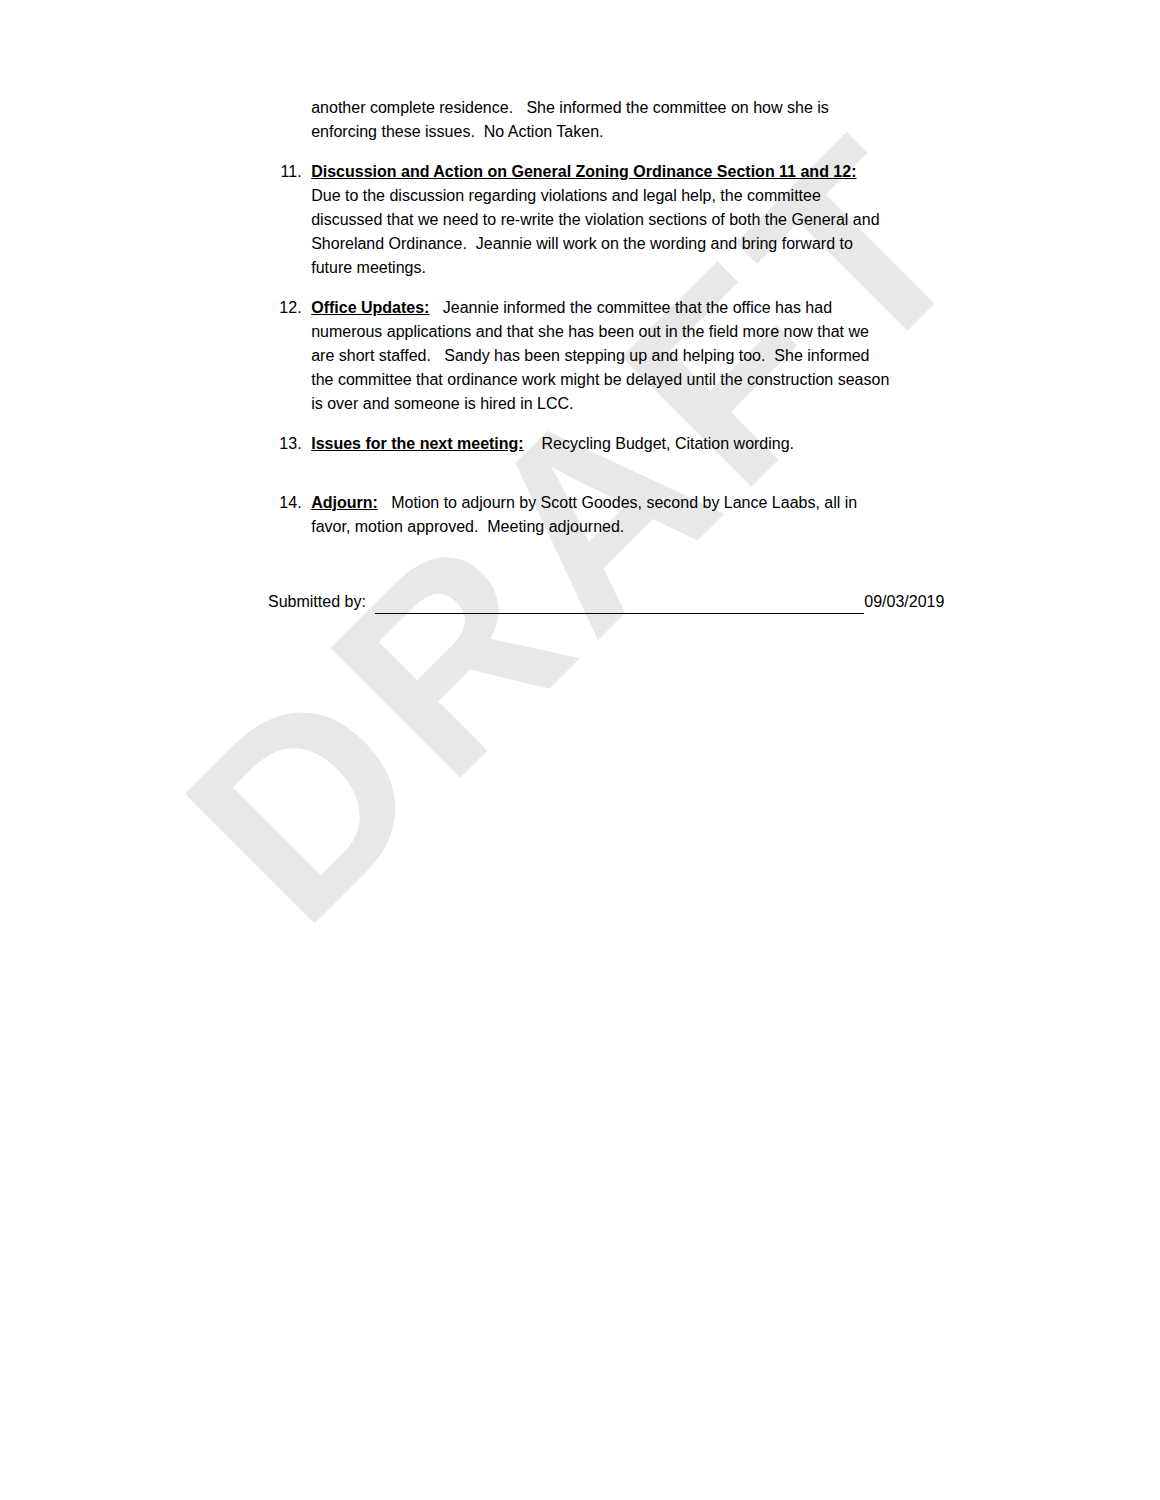DRAFT
another complete residence. She informed the committee on how she is enforcing these issues. No Action Taken.
11. Discussion and Action on General Zoning Ordinance Section 11 and 12: Due to the discussion regarding violations and legal help, the committee discussed that we need to re-write the violation sections of both the General and Shoreland Ordinance. Jeannie will work on the wording and bring forward to future meetings.
12. Office Updates: Jeannie informed the committee that the office has had numerous applications and that she has been out in the field more now that we are short staffed. Sandy has been stepping up and helping too. She informed the committee that ordinance work might be delayed until the construction season is over and someone is hired in LCC.
13. Issues for the next meeting: Recycling Budget, Citation wording.
14. Adjourn: Motion to adjourn by Scott Goodes, second by Lance Laabs, all in favor, motion approved. Meeting adjourned.
Submitted by: 09/03/2019